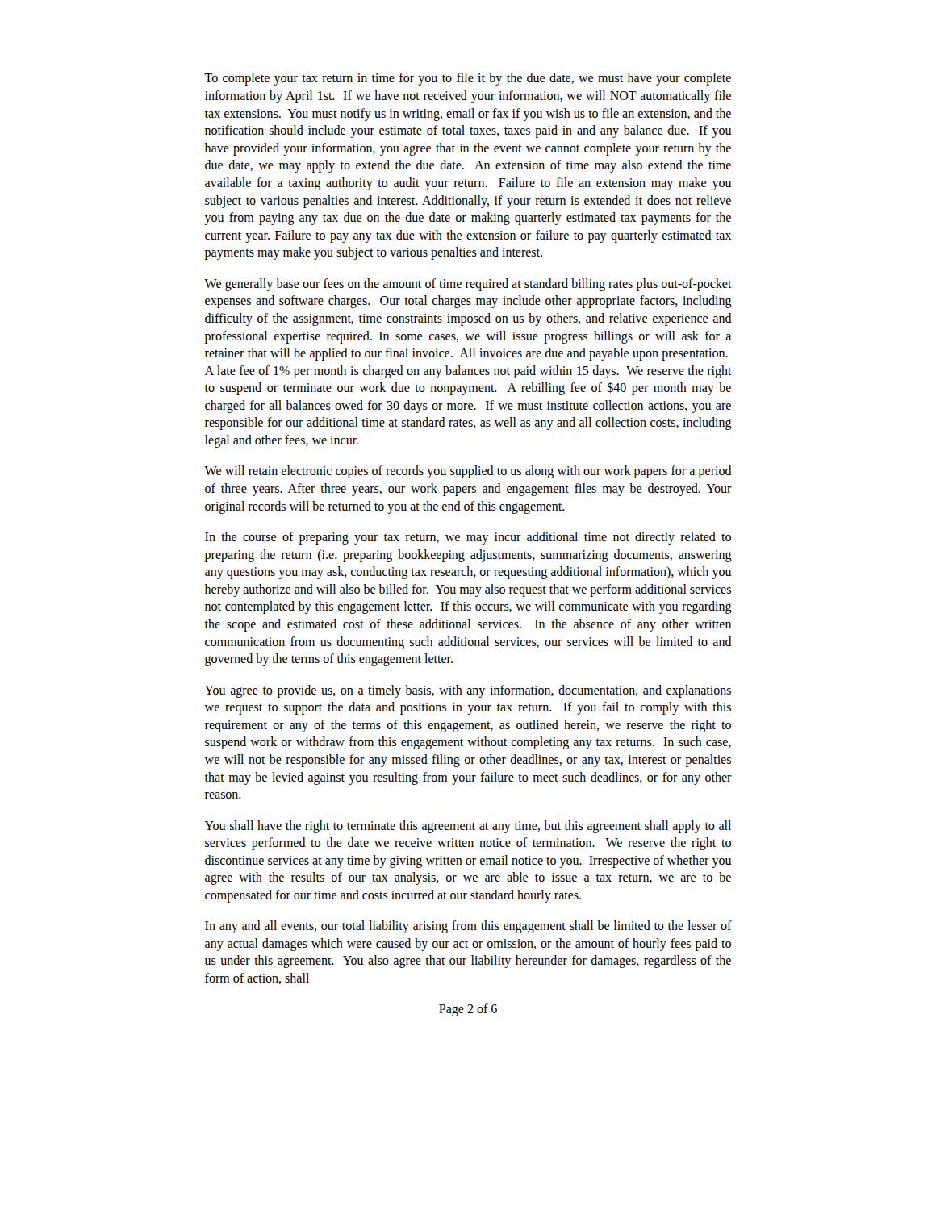To complete your tax return in time for you to file it by the due date, we must have your complete information by April 1st. If we have not received your information, we will NOT automatically file tax extensions. You must notify us in writing, email or fax if you wish us to file an extension, and the notification should include your estimate of total taxes, taxes paid in and any balance due. If you have provided your information, you agree that in the event we cannot complete your return by the due date, we may apply to extend the due date. An extension of time may also extend the time available for a taxing authority to audit your return. Failure to file an extension may make you subject to various penalties and interest. Additionally, if your return is extended it does not relieve you from paying any tax due on the due date or making quarterly estimated tax payments for the current year. Failure to pay any tax due with the extension or failure to pay quarterly estimated tax payments may make you subject to various penalties and interest.
We generally base our fees on the amount of time required at standard billing rates plus out-of-pocket expenses and software charges. Our total charges may include other appropriate factors, including difficulty of the assignment, time constraints imposed on us by others, and relative experience and professional expertise required. In some cases, we will issue progress billings or will ask for a retainer that will be applied to our final invoice. All invoices are due and payable upon presentation. A late fee of 1% per month is charged on any balances not paid within 15 days. We reserve the right to suspend or terminate our work due to nonpayment. A rebilling fee of $40 per month may be charged for all balances owed for 30 days or more. If we must institute collection actions, you are responsible for our additional time at standard rates, as well as any and all collection costs, including legal and other fees, we incur.
We will retain electronic copies of records you supplied to us along with our work papers for a period of three years. After three years, our work papers and engagement files may be destroyed. Your original records will be returned to you at the end of this engagement.
In the course of preparing your tax return, we may incur additional time not directly related to preparing the return (i.e. preparing bookkeeping adjustments, summarizing documents, answering any questions you may ask, conducting tax research, or requesting additional information), which you hereby authorize and will also be billed for. You may also request that we perform additional services not contemplated by this engagement letter. If this occurs, we will communicate with you regarding the scope and estimated cost of these additional services. In the absence of any other written communication from us documenting such additional services, our services will be limited to and governed by the terms of this engagement letter.
You agree to provide us, on a timely basis, with any information, documentation, and explanations we request to support the data and positions in your tax return. If you fail to comply with this requirement or any of the terms of this engagement, as outlined herein, we reserve the right to suspend work or withdraw from this engagement without completing any tax returns. In such case, we will not be responsible for any missed filing or other deadlines, or any tax, interest or penalties that may be levied against you resulting from your failure to meet such deadlines, or for any other reason.
You shall have the right to terminate this agreement at any time, but this agreement shall apply to all services performed to the date we receive written notice of termination. We reserve the right to discontinue services at any time by giving written or email notice to you. Irrespective of whether you agree with the results of our tax analysis, or we are able to issue a tax return, we are to be compensated for our time and costs incurred at our standard hourly rates.
In any and all events, our total liability arising from this engagement shall be limited to the lesser of any actual damages which were caused by our act or omission, or the amount of hourly fees paid to us under this agreement. You also agree that our liability hereunder for damages, regardless of the form of action, shall
Page 2 of 6